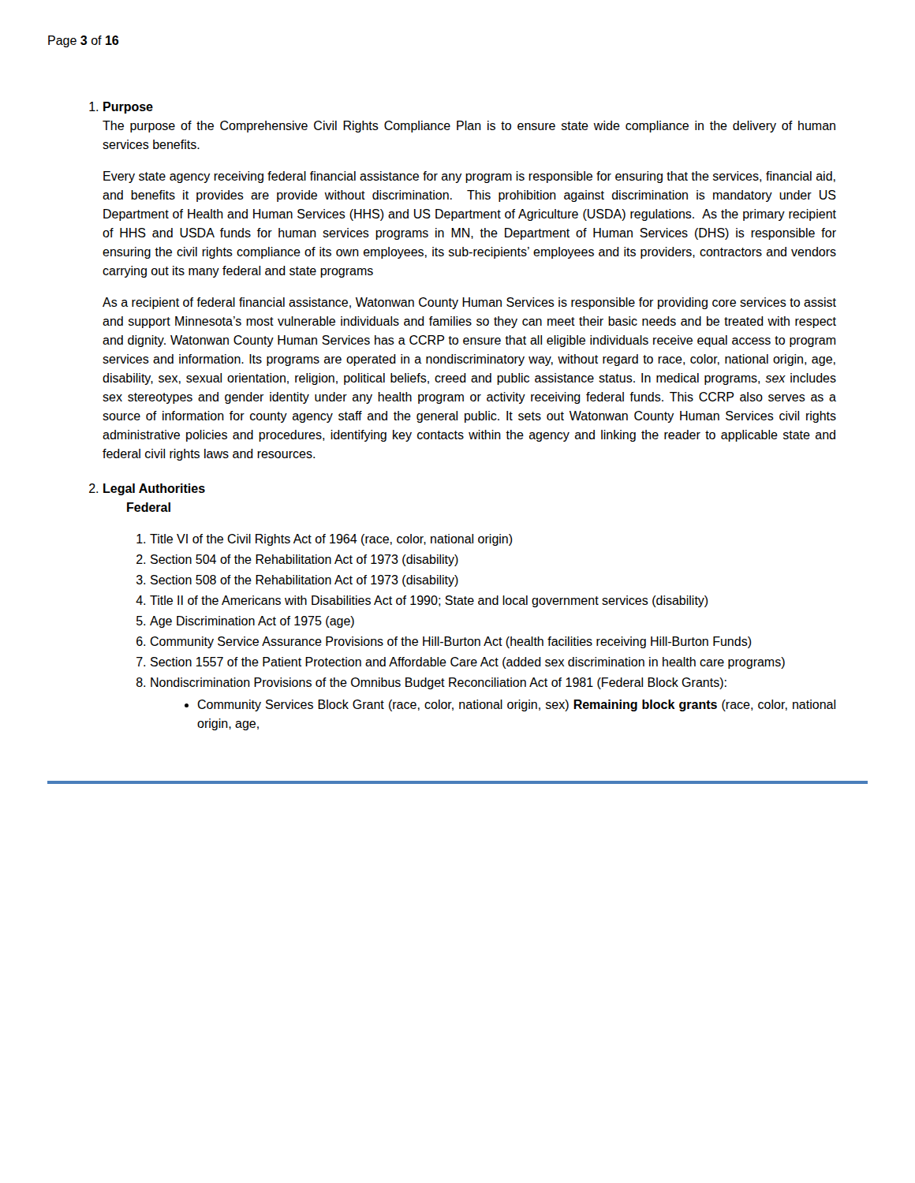Page 3 of 16
Purpose
The purpose of the Comprehensive Civil Rights Compliance Plan is to ensure state wide compliance in the delivery of human services benefits.
Every state agency receiving federal financial assistance for any program is responsible for ensuring that the services, financial aid, and benefits it provides are provide without discrimination. This prohibition against discrimination is mandatory under US Department of Health and Human Services (HHS) and US Department of Agriculture (USDA) regulations. As the primary recipient of HHS and USDA funds for human services programs in MN, the Department of Human Services (DHS) is responsible for ensuring the civil rights compliance of its own employees, its sub-recipients’ employees and its providers, contractors and vendors carrying out its many federal and state programs
As a recipient of federal financial assistance, Watonwan County Human Services is responsible for providing core services to assist and support Minnesota’s most vulnerable individuals and families so they can meet their basic needs and be treated with respect and dignity. Watonwan County Human Services has a CCRP to ensure that all eligible individuals receive equal access to program services and information. Its programs are operated in a nondiscriminatory way, without regard to race, color, national origin, age, disability, sex, sexual orientation, religion, political beliefs, creed and public assistance status. In medical programs, sex includes sex stereotypes and gender identity under any health program or activity receiving federal funds. This CCRP also serves as a source of information for county agency staff and the general public. It sets out Watonwan County Human Services civil rights administrative policies and procedures, identifying key contacts within the agency and linking the reader to applicable state and federal civil rights laws and resources.
Legal Authorities
Federal
Title VI of the Civil Rights Act of 1964 (race, color, national origin)
Section 504 of the Rehabilitation Act of 1973 (disability)
Section 508 of the Rehabilitation Act of 1973 (disability)
Title II of the Americans with Disabilities Act of 1990; State and local government services (disability)
Age Discrimination Act of 1975 (age)
Community Service Assurance Provisions of the Hill-Burton Act (health facilities receiving Hill-Burton Funds)
Section 1557 of the Patient Protection and Affordable Care Act (added sex discrimination in health care programs)
Nondiscrimination Provisions of the Omnibus Budget Reconciliation Act of 1981 (Federal Block Grants):
Community Services Block Grant (race, color, national origin, sex) Remaining block grants (race, color, national origin, age,